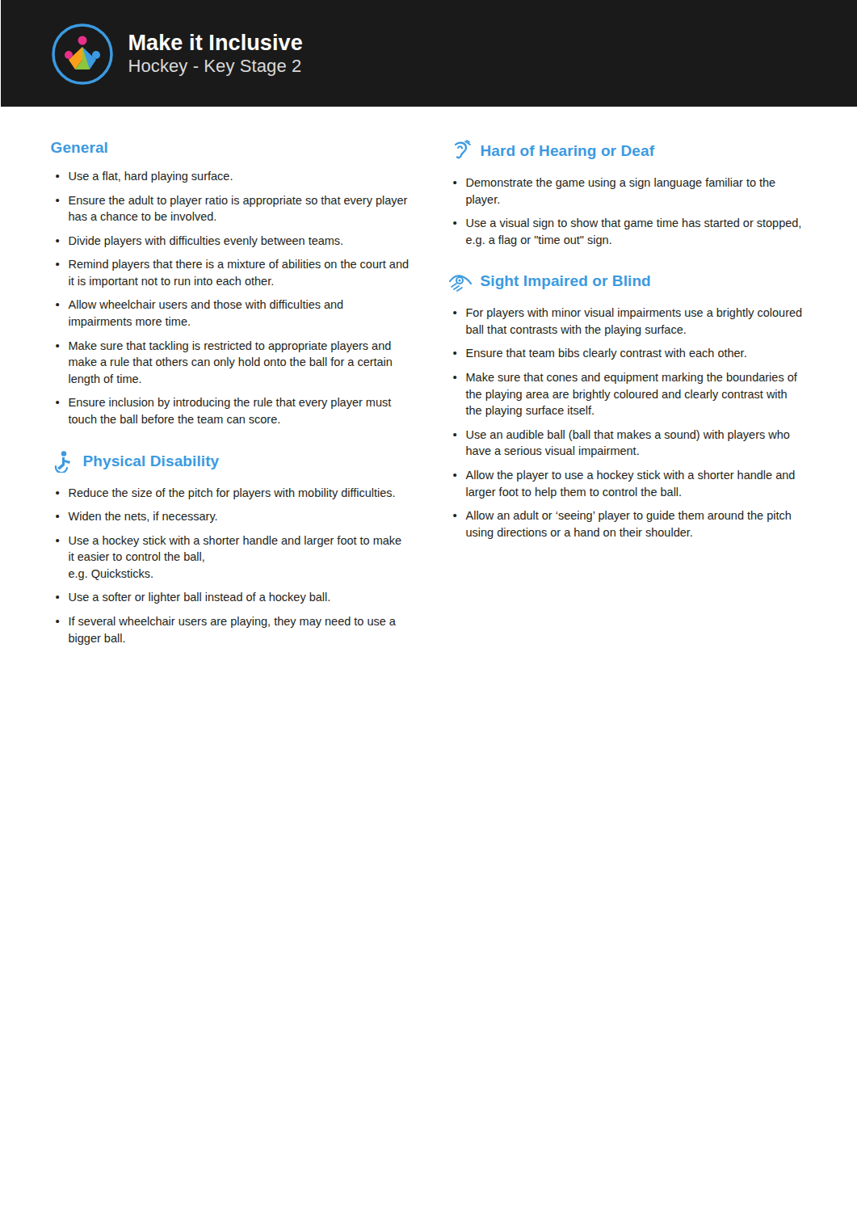Make it Inclusive
Hockey - Key Stage 2
General
Use a flat, hard playing surface.
Ensure the adult to player ratio is appropriate so that every player has a chance to be involved.
Divide players with difficulties evenly between teams.
Remind players that there is a mixture of abilities on the court and it is important not to run into each other.
Allow wheelchair users and those with difficulties and impairments more time.
Make sure that tackling is restricted to appropriate players and make a rule that others can only hold onto the ball for a certain length of time.
Ensure inclusion by introducing the rule that every player must touch the ball before the team can score.
Physical Disability
Reduce the size of the pitch for players with mobility difficulties.
Widen the nets, if necessary.
Use a hockey stick with a shorter handle and larger foot to make it easier to control the ball,
e.g. Quicksticks.
Use a softer or lighter ball instead of a hockey ball.
If several wheelchair users are playing, they may need to use a bigger ball.
Hard of Hearing or Deaf
Demonstrate the game using a sign language familiar to the player.
Use a visual sign to show that game time has started or stopped, e.g. a flag or "time out" sign.
Sight Impaired or Blind
For players with minor visual impairments use a brightly coloured ball that contrasts with the playing surface.
Ensure that team bibs clearly contrast with each other.
Make sure that cones and equipment marking the boundaries of the playing area are brightly coloured and clearly contrast with the playing surface itself.
Use an audible ball (ball that makes a sound) with players who have a serious visual impairment.
Allow the player to use a hockey stick with a shorter handle and larger foot to help them to control the ball.
Allow an adult or ‘seeing’ player to guide them around the pitch using directions or a hand on their shoulder.